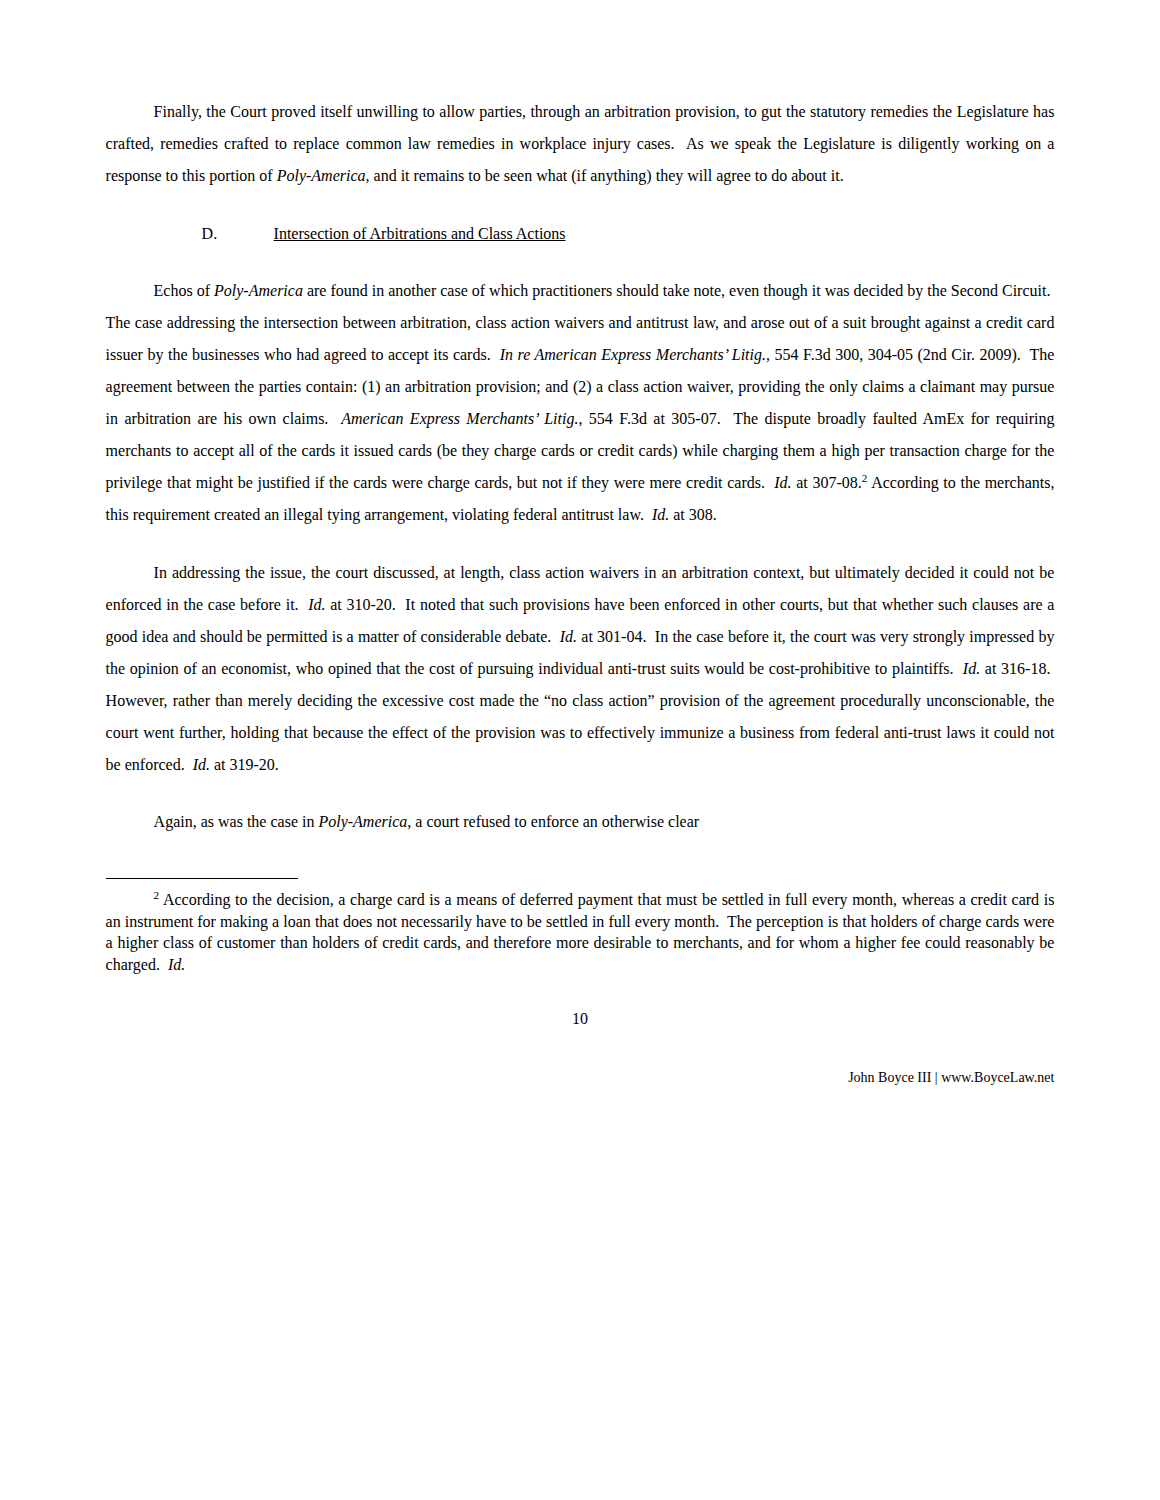Finally, the Court proved itself unwilling to allow parties, through an arbitration provision, to gut the statutory remedies the Legislature has crafted, remedies crafted to replace common law remedies in workplace injury cases. As we speak the Legislature is diligently working on a response to this portion of Poly-America, and it remains to be seen what (if anything) they will agree to do about it.
D. Intersection of Arbitrations and Class Actions
Echos of Poly-America are found in another case of which practitioners should take note, even though it was decided by the Second Circuit. The case addressing the intersection between arbitration, class action waivers and antitrust law, and arose out of a suit brought against a credit card issuer by the businesses who had agreed to accept its cards. In re American Express Merchants’ Litig., 554 F.3d 300, 304-05 (2nd Cir. 2009). The agreement between the parties contain: (1) an arbitration provision; and (2) a class action waiver, providing the only claims a claimant may pursue in arbitration are his own claims. American Express Merchants’ Litig., 554 F.3d at 305-07. The dispute broadly faulted AmEx for requiring merchants to accept all of the cards it issued cards (be they charge cards or credit cards) while charging them a high per transaction charge for the privilege that might be justified if the cards were charge cards, but not if they were mere credit cards. Id. at 307-08.2 According to the merchants, this requirement created an illegal tying arrangement, violating federal antitrust law. Id. at 308.
In addressing the issue, the court discussed, at length, class action waivers in an arbitration context, but ultimately decided it could not be enforced in the case before it. Id. at 310-20. It noted that such provisions have been enforced in other courts, but that whether such clauses are a good idea and should be permitted is a matter of considerable debate. Id. at 301-04. In the case before it, the court was very strongly impressed by the opinion of an economist, who opined that the cost of pursuing individual anti-trust suits would be cost-prohibitive to plaintiffs. Id. at 316-18. However, rather than merely deciding the excessive cost made the “no class action” provision of the agreement procedurally unconscionable, the court went further, holding that because the effect of the provision was to effectively immunize a business from federal anti-trust laws it could not be enforced. Id. at 319-20.
Again, as was the case in Poly-America, a court refused to enforce an otherwise clear
2 According to the decision, a charge card is a means of deferred payment that must be settled in full every month, whereas a credit card is an instrument for making a loan that does not necessarily have to be settled in full every month. The perception is that holders of charge cards were a higher class of customer than holders of credit cards, and therefore more desirable to merchants, and for whom a higher fee could reasonably be charged. Id.
10
John Boyce III | www.BoyceLaw.net